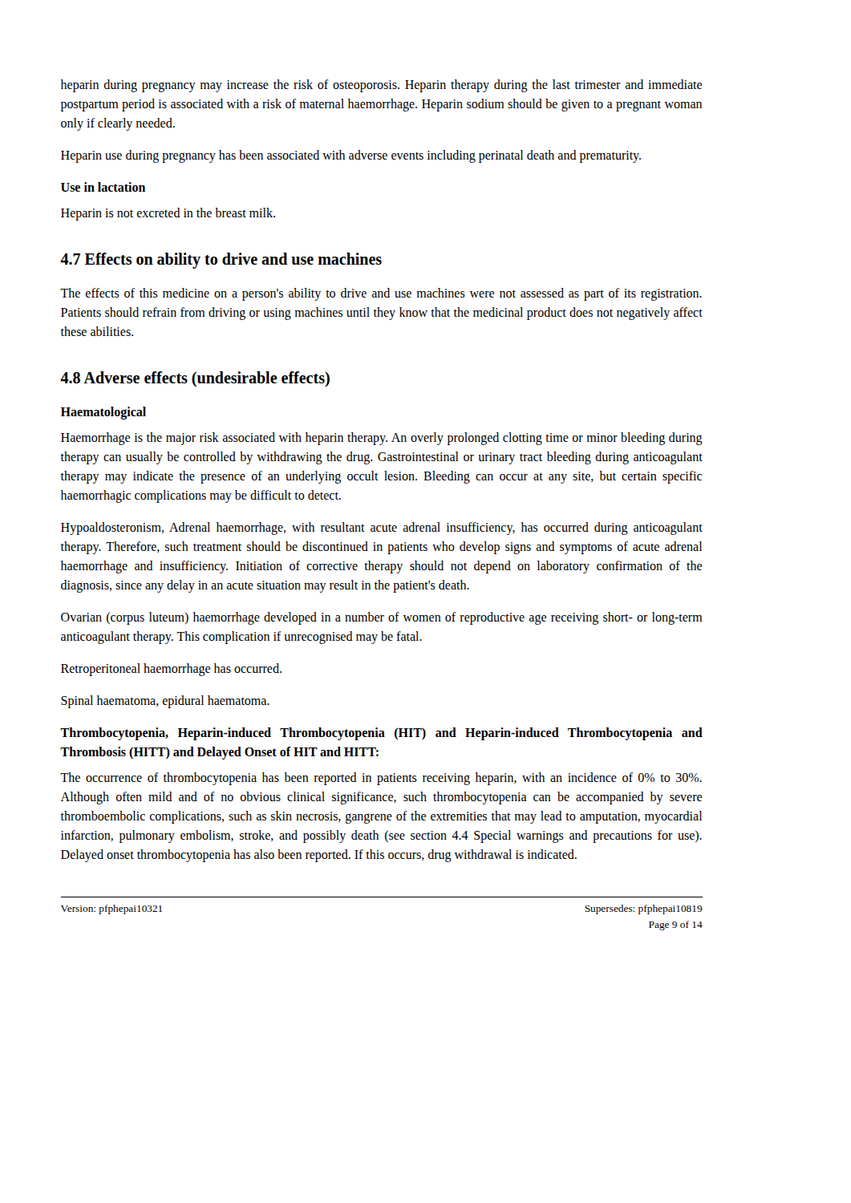heparin during pregnancy may increase the risk of osteoporosis. Heparin therapy during the last trimester and immediate postpartum period is associated with a risk of maternal haemorrhage. Heparin sodium should be given to a pregnant woman only if clearly needed.
Heparin use during pregnancy has been associated with adverse events including perinatal death and prematurity.
Use in lactation
Heparin is not excreted in the breast milk.
4.7 Effects on ability to drive and use machines
The effects of this medicine on a person's ability to drive and use machines were not assessed as part of its registration. Patients should refrain from driving or using machines until they know that the medicinal product does not negatively affect these abilities.
4.8 Adverse effects (undesirable effects)
Haematological
Haemorrhage is the major risk associated with heparin therapy. An overly prolonged clotting time or minor bleeding during therapy can usually be controlled by withdrawing the drug. Gastrointestinal or urinary tract bleeding during anticoagulant therapy may indicate the presence of an underlying occult lesion. Bleeding can occur at any site, but certain specific haemorrhagic complications may be difficult to detect.
Hypoaldosteronism, Adrenal haemorrhage, with resultant acute adrenal insufficiency, has occurred during anticoagulant therapy. Therefore, such treatment should be discontinued in patients who develop signs and symptoms of acute adrenal haemorrhage and insufficiency. Initiation of corrective therapy should not depend on laboratory confirmation of the diagnosis, since any delay in an acute situation may result in the patient's death.
Ovarian (corpus luteum) haemorrhage developed in a number of women of reproductive age receiving short- or long-term anticoagulant therapy. This complication if unrecognised may be fatal.
Retroperitoneal haemorrhage has occurred.
Spinal haematoma, epidural haematoma.
Thrombocytopenia, Heparin-induced Thrombocytopenia (HIT) and Heparin-induced Thrombocytopenia and Thrombosis (HITT) and Delayed Onset of HIT and HITT:
The occurrence of thrombocytopenia has been reported in patients receiving heparin, with an incidence of 0% to 30%. Although often mild and of no obvious clinical significance, such thrombocytopenia can be accompanied by severe thromboembolic complications, such as skin necrosis, gangrene of the extremities that may lead to amputation, myocardial infarction, pulmonary embolism, stroke, and possibly death (see section 4.4 Special warnings and precautions for use). Delayed onset thrombocytopenia has also been reported. If this occurs, drug withdrawal is indicated.
Version: pfphepai10321 Supersedes: pfphepai10819
Page 9 of 14